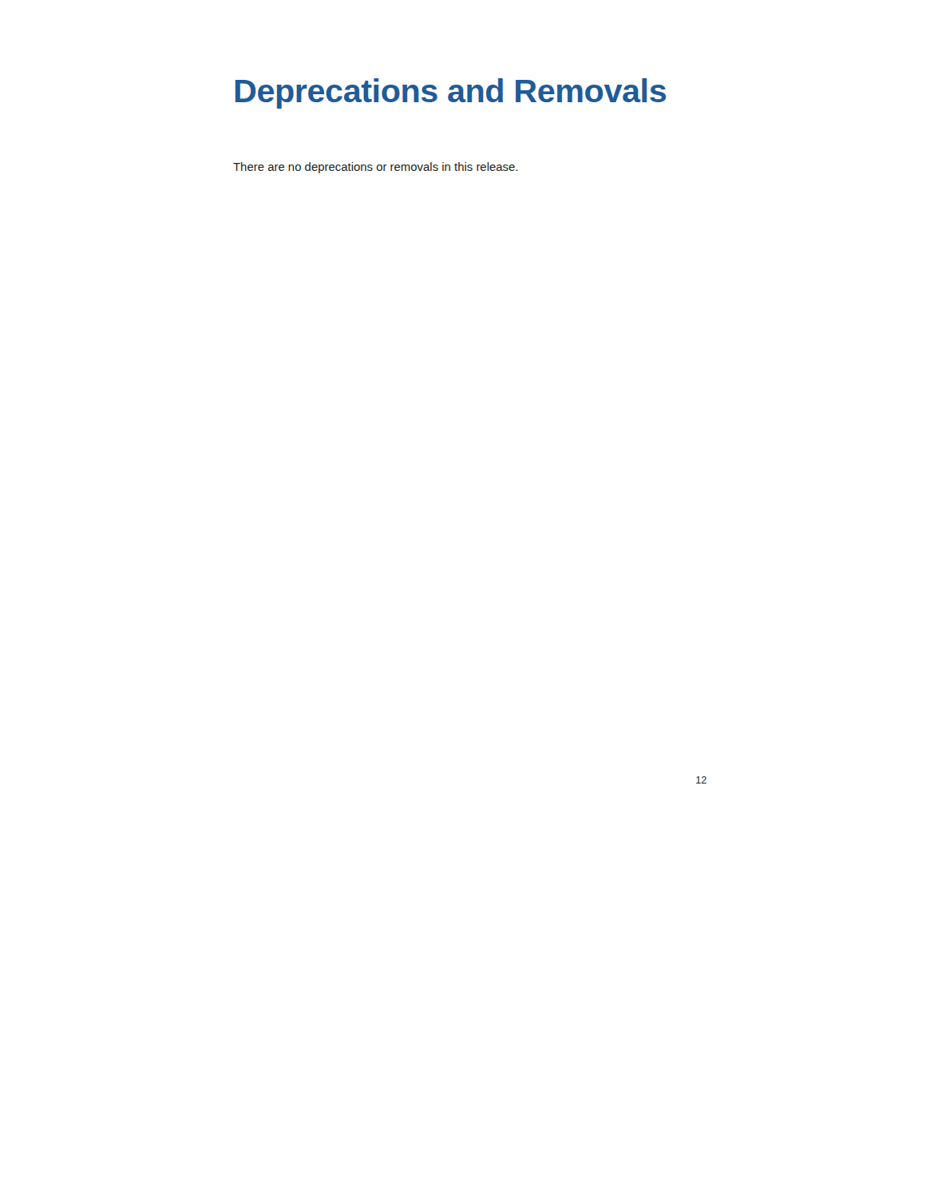Deprecations and Removals
There are no deprecations or removals in this release.
12